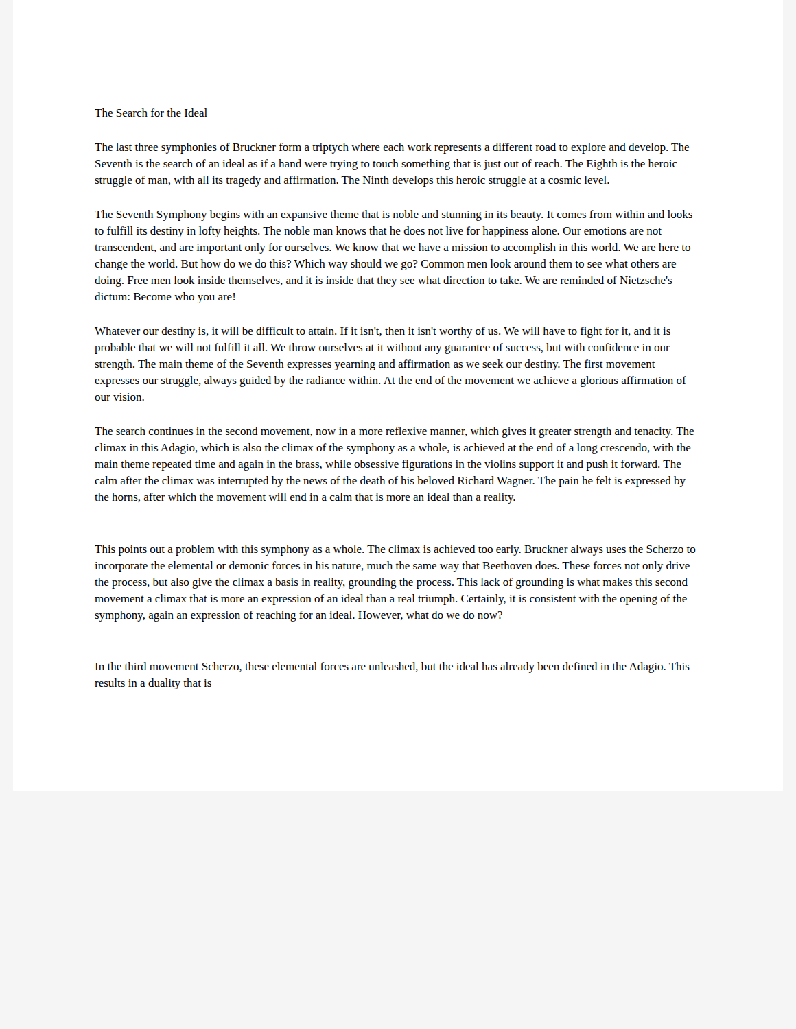The Search for the Ideal
The last three symphonies of Bruckner form a triptych where each work represents a different road to explore and develop. The Seventh is the search of an ideal as if a hand were trying to touch something that is just out of reach. The Eighth is the heroic struggle of man, with all its tragedy and affirmation. The Ninth develops this heroic struggle at a cosmic level.
The Seventh Symphony begins with an expansive theme that is noble and stunning in its beauty. It comes from within and looks to fulfill its destiny in lofty heights. The noble man knows that he does not live for happiness alone. Our emotions are not transcendent, and are important only for ourselves. We know that we have a mission to accomplish in this world. We are here to change the world. But how do we do this? Which way should we go? Common men look around them to see what others are doing. Free men look inside themselves, and it is inside that they see what direction to take. We are reminded of Nietzsche's dictum: Become who you are!
Whatever our destiny is, it will be difficult to attain. If it isn't, then it isn't worthy of us. We will have to fight for it, and it is probable that we will not fulfill it all. We throw ourselves at it without any guarantee of success, but with confidence in our strength. The main theme of the Seventh expresses yearning and affirmation as we seek our destiny. The first movement expresses our struggle, always guided by the radiance within. At the end of the movement we achieve a glorious affirmation of our vision.
The search continues in the second movement, now in a more reflexive manner, which gives it greater strength and tenacity. The climax in this Adagio, which is also the climax of the symphony as a whole, is achieved at the end of a long crescendo, with the main theme repeated time and again in the brass, while obsessive figurations in the violins support it and push it forward. The calm after the climax was interrupted by the news of the death of his beloved Richard Wagner. The pain he felt is expressed by the horns, after which the movement will end in a calm that is more an ideal than a reality.
This points out a problem with this symphony as a whole. The climax is achieved too early. Bruckner always uses the Scherzo to incorporate the elemental or demonic forces in his nature, much the same way that Beethoven does. These forces not only drive the process, but also give the climax a basis in reality, grounding the process. This lack of grounding is what makes this second movement a climax that is more an expression of an ideal than a real triumph. Certainly, it is consistent with the opening of the symphony, again an expression of reaching for an ideal. However, what do we do now?
In the third movement Scherzo, these elemental forces are unleashed, but the ideal has already been defined in the Adagio. This results in a duality that is